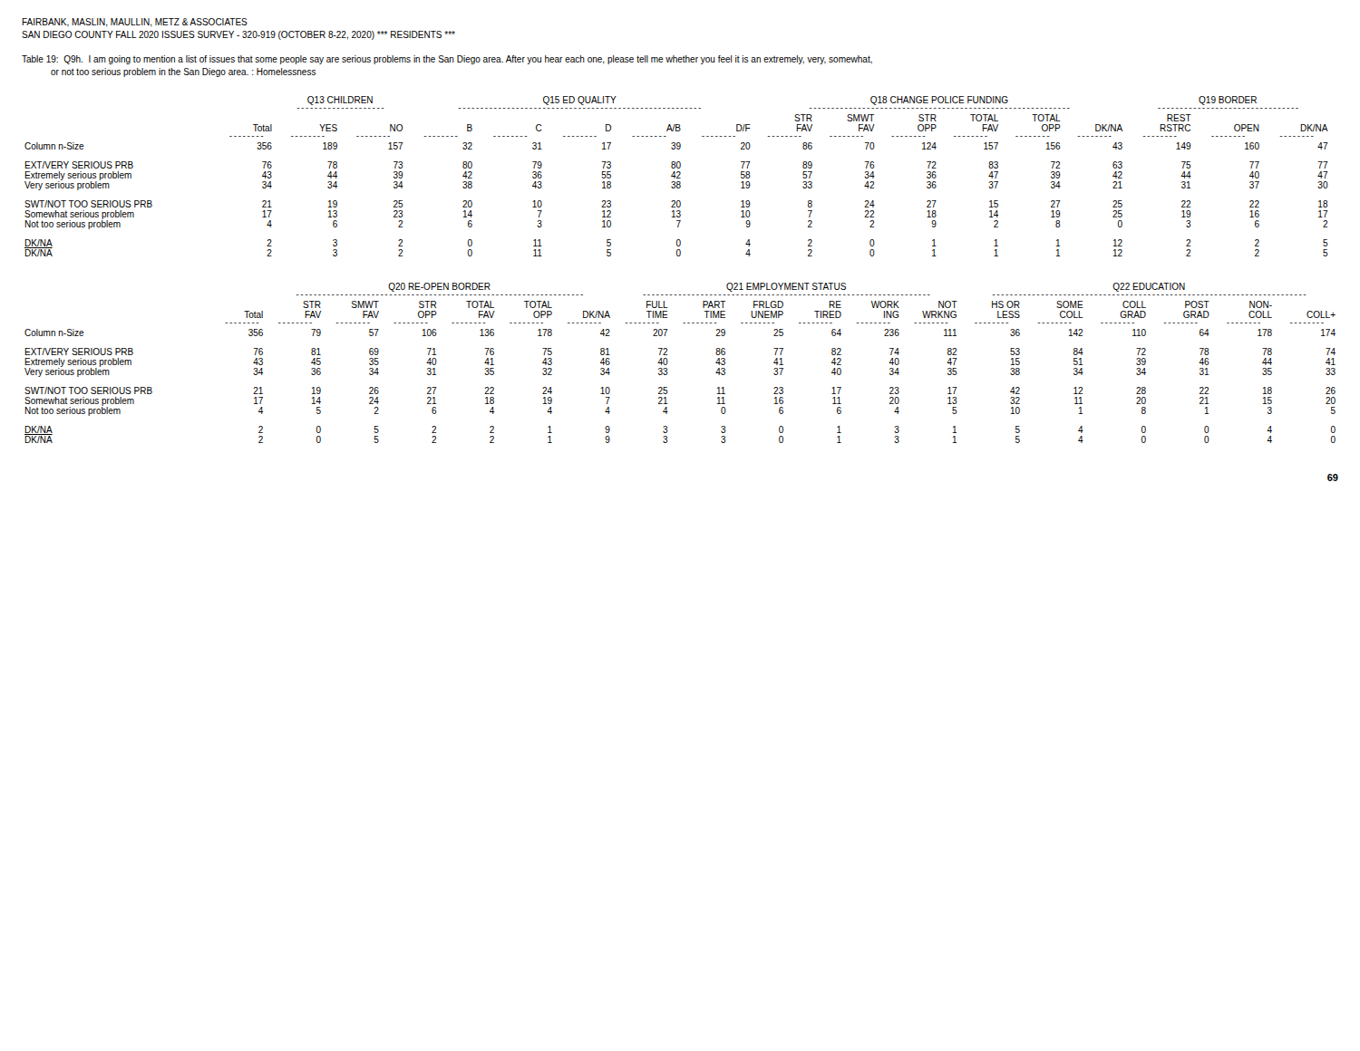FAIRBANK, MASLIN, MAULLIN, METZ & ASSOCIATES
SAN DIEGO COUNTY FALL 2020 ISSUES SURVEY - 320-919 (OCTOBER 8-22, 2020) *** RESIDENTS ***
Table 19: Q9h. I am going to mention a list of issues that some people say are serious problems in the San Diego area. After you hear each one, please tell me whether you feel it is an extremely, very, somewhat, or not too serious problem in the San Diego area. : Homelessness
| | | Q13 CHILDREN | Q15 ED QUALITY | Q18 CHANGE POLICE FUNDING | Q19 BORDER | |
| | | -------------------- | ------------------------------------------------------- | ----------------------------------------------------------- | -------------------------------- | |
| | Total | YES | NO | B | C | D | A/B | D/F | STR FAV | SMWT FAV | STR OPP | TOTAL FAV | TOTAL OPP | DK/NA | REST RSTRC | OPEN | DK/NA | |
| | -------- | -------- | -------- | -------- | -------- | -------- | -------- | -------- | -------- | -------- | -------- | -------- | -------- | -------- | -------- | -------- | -------- | |
| Column n-Size | 356 | 189 | 157 | 32 | 31 | 17 | 39 | 20 | 86 | 70 | 124 | 157 | 156 | 43 | 149 | 160 | 47 | |
| EXT/VERY SERIOUS PRB | 76 | 78 | 73 | 80 | 79 | 73 | 80 | 77 | 89 | 76 | 72 | 83 | 72 | 63 | 75 | 77 | 77 | |
| Extremely serious problem | 43 | 44 | 39 | 42 | 36 | 55 | 42 | 58 | 57 | 34 | 36 | 47 | 39 | 42 | 44 | 40 | 47 | |
| Very serious problem | 34 | 34 | 34 | 38 | 43 | 18 | 38 | 19 | 33 | 42 | 36 | 37 | 34 | 21 | 31 | 37 | 30 | |
| SWT/NOT TOO SERIOUS PRB | 21 | 19 | 25 | 20 | 10 | 23 | 20 | 19 | 8 | 24 | 27 | 15 | 27 | 25 | 22 | 22 | 18 | |
| Somewhat serious problem | 17 | 13 | 23 | 14 | 7 | 12 | 13 | 10 | 7 | 22 | 18 | 14 | 19 | 25 | 19 | 16 | 17 | |
| Not too serious problem | 4 | 6 | 2 | 6 | 3 | 10 | 7 | 9 | 2 | 2 | 9 | 2 | 8 | 0 | 3 | 6 | 2 | |
| DK/NA | 2 | 3 | 2 | 0 | 11 | 5 | 0 | 4 | 2 | 0 | 1 | 1 | 1 | 12 | 2 | 2 | 5 | |
| DK/NA | 2 | 3 | 2 | 0 | 11 | 5 | 0 | 4 | 2 | 0 | 1 | 1 | 1 | 12 | 2 | 2 | 5 | |
| | | Q20 RE-OPEN BORDER | Q21 EMPLOYMENT STATUS | Q22 EDUCATION |
| | | ----------------------------------------------------------------- | ----------------------------------------------------------------- | ----------------------------------------------------------------------- |
| | Total | STR FAV | SMWT FAV | STR OPP | TOTAL FAV | TOTAL OPP | DK/NA | FULL TIME | PART TIME | FRLGD UNEMP | RE TIRED | WORK ING | NOT WRKNG | HS OR LESS | SOME COLL | COLL GRAD | POST GRAD | NON- COLL | COLL+ |
| | -------- | -------- | -------- | -------- | -------- | -------- | -------- | -------- | -------- | -------- | -------- | -------- | -------- | -------- | -------- | -------- | -------- | -------- | -------- |
| Column n-Size | 356 | 79 | 57 | 106 | 136 | 178 | 42 | 207 | 29 | 25 | 64 | 236 | 111 | 36 | 142 | 110 | 64 | 178 | 174 |
| EXT/VERY SERIOUS PRB | 76 | 81 | 69 | 71 | 76 | 75 | 81 | 72 | 86 | 77 | 82 | 74 | 82 | 53 | 84 | 72 | 78 | 78 | 74 |
| Extremely serious problem | 43 | 45 | 35 | 40 | 41 | 43 | 46 | 40 | 43 | 41 | 42 | 40 | 47 | 15 | 51 | 39 | 46 | 44 | 41 |
| Very serious problem | 34 | 36 | 34 | 31 | 35 | 32 | 34 | 33 | 43 | 37 | 40 | 34 | 35 | 38 | 34 | 34 | 31 | 35 | 33 |
| SWT/NOT TOO SERIOUS PRB | 21 | 19 | 26 | 27 | 22 | 24 | 10 | 25 | 11 | 23 | 17 | 23 | 17 | 42 | 12 | 28 | 22 | 18 | 26 |
| Somewhat serious problem | 17 | 14 | 24 | 21 | 18 | 19 | 7 | 21 | 11 | 16 | 11 | 20 | 13 | 32 | 11 | 20 | 21 | 15 | 20 |
| Not too serious problem | 4 | 5 | 2 | 6 | 4 | 4 | 4 | 4 | 0 | 6 | 6 | 4 | 5 | 10 | 1 | 8 | 1 | 3 | 5 |
| DK/NA | 2 | 0 | 5 | 2 | 2 | 1 | 9 | 3 | 3 | 0 | 1 | 3 | 1 | 5 | 4 | 0 | 0 | 4 | 0 |
| DK/NA | 2 | 0 | 5 | 2 | 2 | 1 | 9 | 3 | 3 | 0 | 1 | 3 | 1 | 5 | 4 | 0 | 0 | 4 | 0 |
69